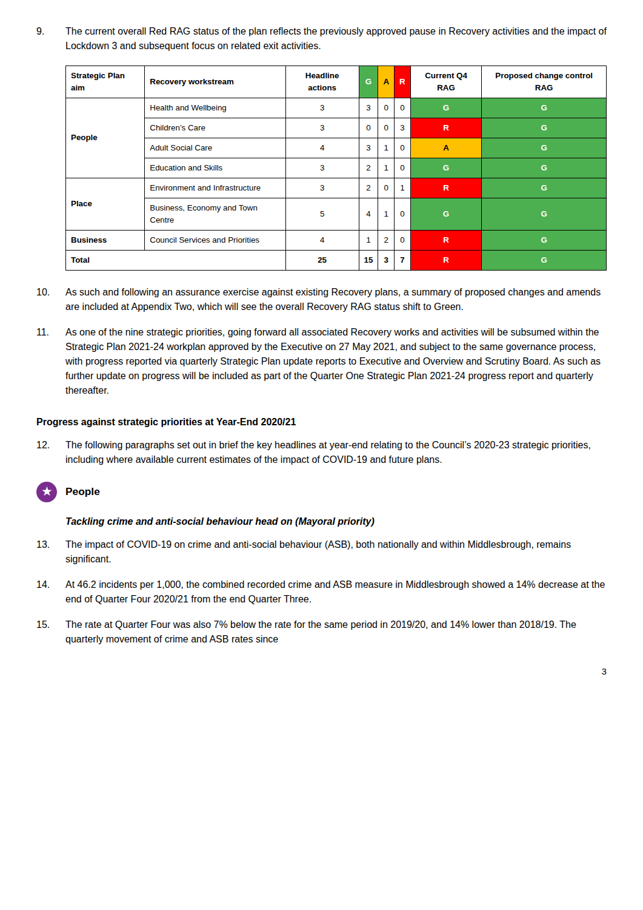9.
The current overall Red RAG status of the plan reflects the previously approved pause in Recovery activities and the impact of Lockdown 3 and subsequent focus on related exit activities.
| Strategic Plan aim | Recovery workstream | Headline actions | G | A | R | Current Q4 RAG | Proposed change control RAG |
| --- | --- | --- | --- | --- | --- | --- | --- |
| People | Health and Wellbeing | 3 | 3 | 0 | 0 | G | G |
| Children’s Care | 3 | 0 | 0 | 3 | R | G |
| Adult Social Care | 4 | 3 | 1 | 0 | A | G |
| Education and Skills | 3 | 2 | 1 | 0 | G | G |
| Place | Environment and Infrastructure | 3 | 2 | 0 | 1 | R | G |
| Business, Economy and Town Centre | 5 | 4 | 1 | 0 | G | G |
| Business | Council Services and Priorities | 4 | 1 | 2 | 0 | R | G |
| Total | 25 | 15 | 3 | 7 | R | G |
10.
As such and following an assurance exercise against existing Recovery plans, a summary of proposed changes and amends are included at Appendix Two, which will see the overall Recovery RAG status shift to Green.
11.
As one of the nine strategic priorities, going forward all associated Recovery works and activities will be subsumed within the Strategic Plan 2021-24 workplan approved by the Executive on 27 May 2021, and subject to the same governance process, with progress reported via quarterly Strategic Plan update reports to Executive and Overview and Scrutiny Board. As such as further update on progress will be included as part of the Quarter One Strategic Plan 2021-24 progress report and quarterly thereafter.
Progress against strategic priorities at Year-End 2020/21
12.
The following paragraphs set out in brief the key headlines at year-end relating to the Council’s 2020-23 strategic priorities, including where available current estimates of the impact of COVID-19 and future plans.
★
People
Tackling crime and anti-social behaviour head on (Mayoral priority)
13.
The impact of COVID-19 on crime and anti-social behaviour (ASB), both nationally and within Middlesbrough, remains significant.
14.
At 46.2 incidents per 1,000, the combined recorded crime and ASB measure in Middlesbrough showed a 14% decrease at the end of Quarter Four 2020/21 from the end Quarter Three.
15.
The rate at Quarter Four was also 7% below the rate for the same period in 2019/20, and 14% lower than 2018/19. The quarterly movement of crime and ASB rates since
3